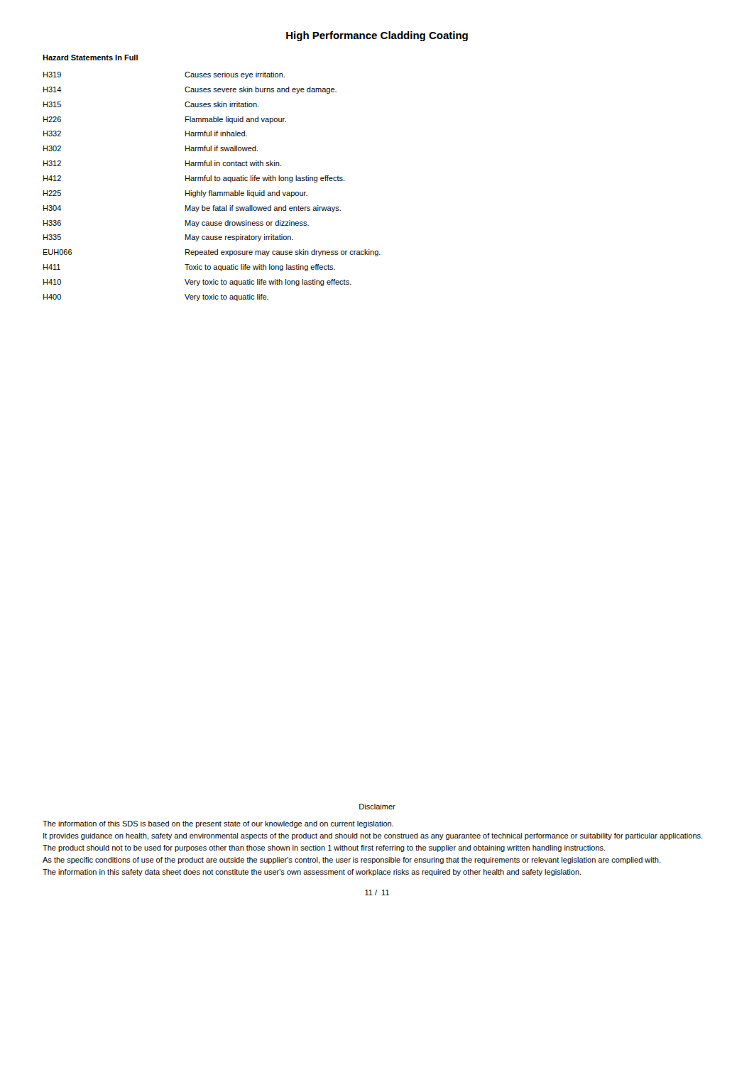High Performance Cladding Coating
Hazard Statements In Full
| H319 | Causes serious eye irritation. |
| H314 | Causes severe skin burns and eye damage. |
| H315 | Causes skin irritation. |
| H226 | Flammable liquid and vapour. |
| H332 | Harmful if inhaled. |
| H302 | Harmful if swallowed. |
| H312 | Harmful in contact with skin. |
| H412 | Harmful to aquatic life with long lasting effects. |
| H225 | Highly flammable liquid and vapour. |
| H304 | May be fatal if swallowed and enters airways. |
| H336 | May cause drowsiness or dizziness. |
| H335 | May cause respiratory irritation. |
| EUH066 | Repeated exposure may cause skin dryness or cracking. |
| H411 | Toxic to aquatic life with long lasting effects. |
| H410 | Very toxic to aquatic life with long lasting effects. |
| H400 | Very toxic to aquatic life. |
Disclaimer
The information of this SDS is based on the present state of our knowledge and on current legislation.
It provides guidance on health, safety and environmental aspects of the product and should not be construed as any guarantee of technical performance or suitability for particular applications.
The product should not to be used for purposes other than those shown in section 1 without first referring to the supplier and obtaining written handling instructions.
As the specific conditions of use of the product are outside the supplier's control, the user is responsible for ensuring that the requirements or relevant legislation are complied with.
The information in this safety data sheet does not constitute the user's own assessment of workplace risks as required by other health and safety legislation.
11 / 11